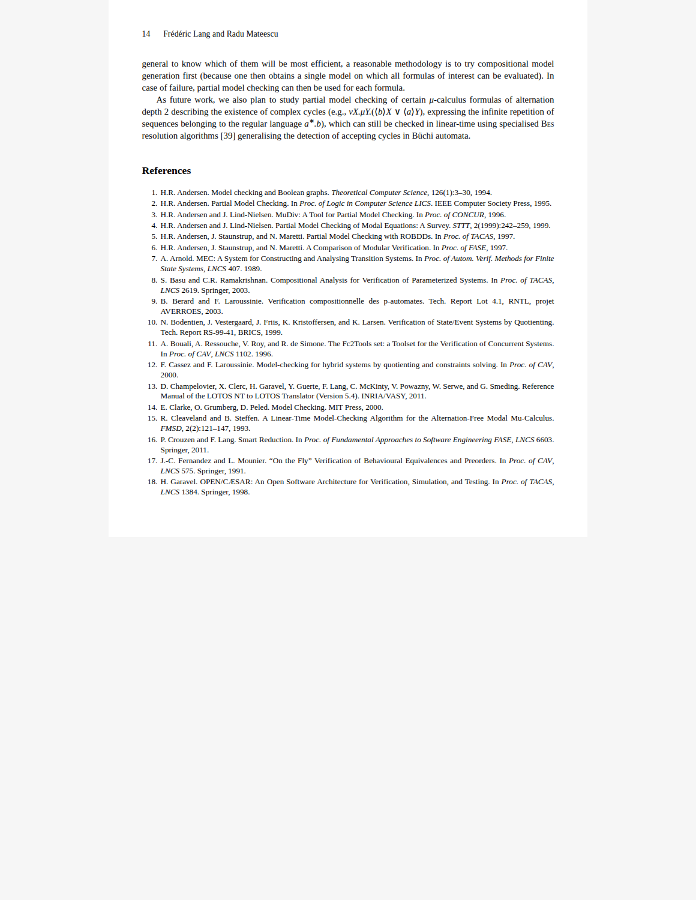14 Frédéric Lang and Radu Mateescu
general to know which of them will be most efficient, a reasonable methodology is to try compositional model generation first (because one then obtains a single model on which all formulas of interest can be evaluated). In case of failure, partial model checking can then be used for each formula.
As future work, we also plan to study partial model checking of certain μ-calculus formulas of alternation depth 2 describing the existence of complex cycles (e.g., νX.μY.(⟨b⟩X ∨ ⟨a⟩Y), expressing the infinite repetition of sequences belonging to the regular language a∗.b), which can still be checked in linear-time using specialised Bes resolution algorithms [39] generalising the detection of accepting cycles in Büchi automata.
References
H.R. Andersen. Model checking and Boolean graphs. Theoretical Computer Science, 126(1):3–30, 1994.
H.R. Andersen. Partial Model Checking. In Proc. of Logic in Computer Science LICS. IEEE Computer Society Press, 1995.
H.R. Andersen and J. Lind-Nielsen. MuDiv: A Tool for Partial Model Checking. In Proc. of CONCUR, 1996.
H.R. Andersen and J. Lind-Nielsen. Partial Model Checking of Modal Equations: A Survey. STTT, 2(1999):242–259, 1999.
H.R. Andersen, J. Staunstrup, and N. Maretti. Partial Model Checking with ROBDDs. In Proc. of TACAS, 1997.
H.R. Andersen, J. Staunstrup, and N. Maretti. A Comparison of Modular Verification. In Proc. of FASE, 1997.
A. Arnold. MEC: A System for Constructing and Analysing Transition Systems. In Proc. of Autom. Verif. Methods for Finite State Systems, LNCS 407. 1989.
S. Basu and C.R. Ramakrishnan. Compositional Analysis for Verification of Parameterized Systems. In Proc. of TACAS, LNCS 2619. Springer, 2003.
B. Berard and F. Laroussinie. Verification compositionnelle des p-automates. Tech. Report Lot 4.1, RNTL, projet AVERROES, 2003.
N. Bodentien, J. Vestergaard, J. Friis, K. Kristoffersen, and K. Larsen. Verification of State/Event Systems by Quotienting. Tech. Report RS-99-41, BRICS, 1999.
A. Bouali, A. Ressouche, V. Roy, and R. de Simone. The Fc2Tools set: a Toolset for the Verification of Concurrent Systems. In Proc. of CAV, LNCS 1102. 1996.
F. Cassez and F. Laroussinie. Model-checking for hybrid systems by quotienting and constraints solving. In Proc. of CAV, 2000.
D. Champelovier, X. Clerc, H. Garavel, Y. Guerte, F. Lang, C. McKinty, V. Powazny, W. Serwe, and G. Smeding. Reference Manual of the LOTOS NT to LOTOS Translator (Version 5.4). INRIA/VASY, 2011.
E. Clarke, O. Grumberg, D. Peled. Model Checking. MIT Press, 2000.
R. Cleaveland and B. Steffen. A Linear-Time Model-Checking Algorithm for the Alternation-Free Modal Mu-Calculus. FMSD, 2(2):121–147, 1993.
P. Crouzen and F. Lang. Smart Reduction. In Proc. of Fundamental Approaches to Software Engineering FASE, LNCS 6603. Springer, 2011.
J.-C. Fernandez and L. Mounier. “On the Fly” Verification of Behavioural Equivalences and Preorders. In Proc. of CAV, LNCS 575. Springer, 1991.
H. Garavel. OPEN/CÆSAR: An Open Software Architecture for Verification, Simulation, and Testing. In Proc. of TACAS, LNCS 1384. Springer, 1998.